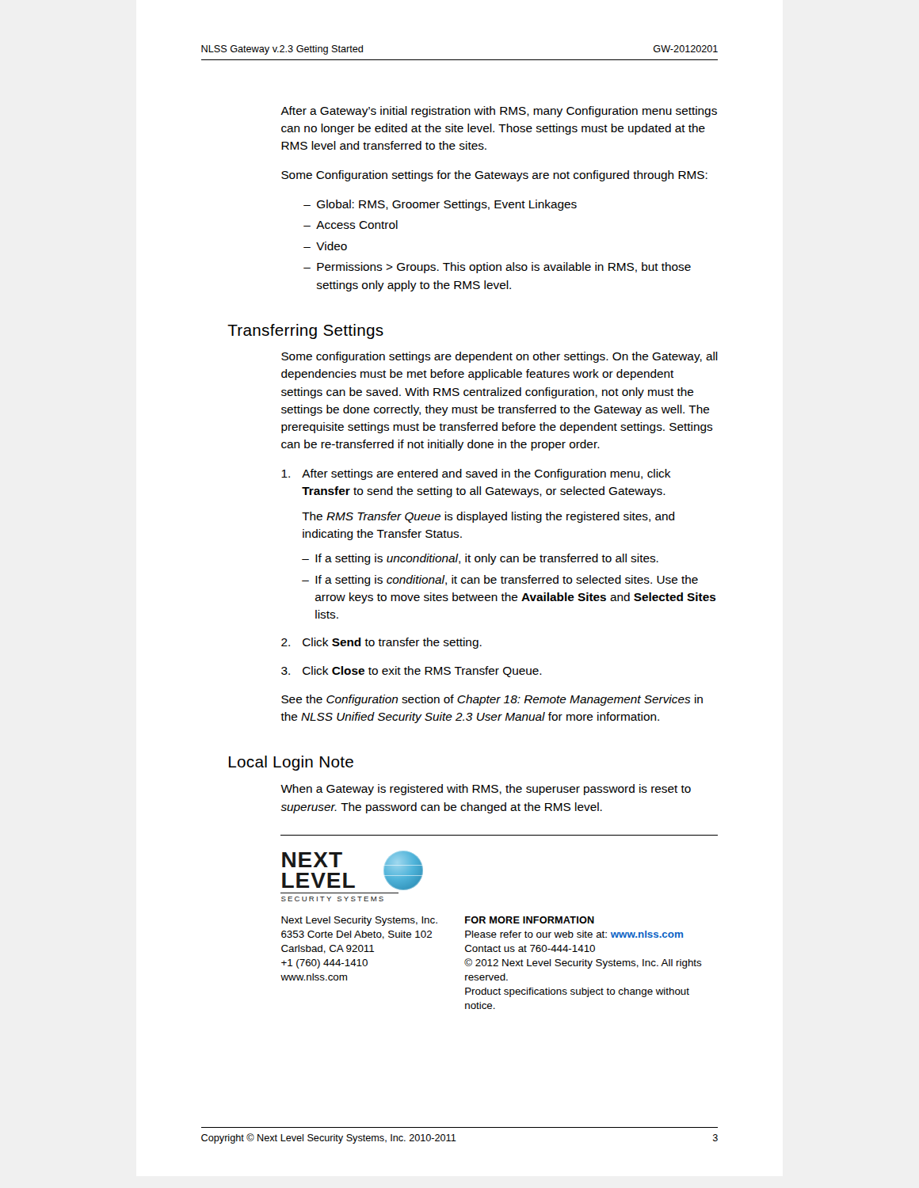NLSS Gateway v.2.3 Getting Started
GW-20120201
After a Gateway’s initial registration with RMS, many Configuration menu settings can no longer be edited at the site level. Those settings must be updated at the RMS level and transferred to the sites.
Some Configuration settings for the Gateways are not configured through RMS:
Global: RMS, Groomer Settings, Event Linkages
Access Control
Video
Permissions > Groups. This option also is available in RMS, but those settings only apply to the RMS level.
Transferring Settings
Some configuration settings are dependent on other settings. On the Gateway, all dependencies must be met before applicable features work or dependent settings can be saved. With RMS centralized configuration, not only must the settings be done correctly, they must be transferred to the Gateway as well. The prerequisite settings must be transferred before the dependent settings. Settings can be re-transferred if not initially done in the proper order.
After settings are entered and saved in the Configuration menu, click Transfer to send the setting to all Gateways, or selected Gateways.
The RMS Transfer Queue is displayed listing the registered sites, and indicating the Transfer Status.
If a setting is unconditional, it only can be transferred to all sites.
If a setting is conditional, it can be transferred to selected sites. Use the arrow keys to move sites between the Available Sites and Selected Sites lists.
Click Send to transfer the setting.
Click Close to exit the RMS Transfer Queue.
See the Configuration section of Chapter 18: Remote Management Services in the NLSS Unified Security Suite 2.3 User Manual for more information.
Local Login Note
When a Gateway is registered with RMS, the superuser password is reset to superuser. The password can be changed at the RMS level.
NEXT LEVEL SECURITY SYSTEMS
| Next Level Security Systems, Inc. 6353 Corte Del Abeto, Suite 102 Carlsbad, CA 92011 +1 (760) 444-1410 www.nlss.com | FOR MORE INFORMATION Please refer to our web site at: www.nlss.com Contact us at 760-444-1410 © 2012 Next Level Security Systems, Inc. All rights reserved. Product specifications subject to change without notice. |
Copyright © Next Level Security Systems, Inc. 2010-2011
3